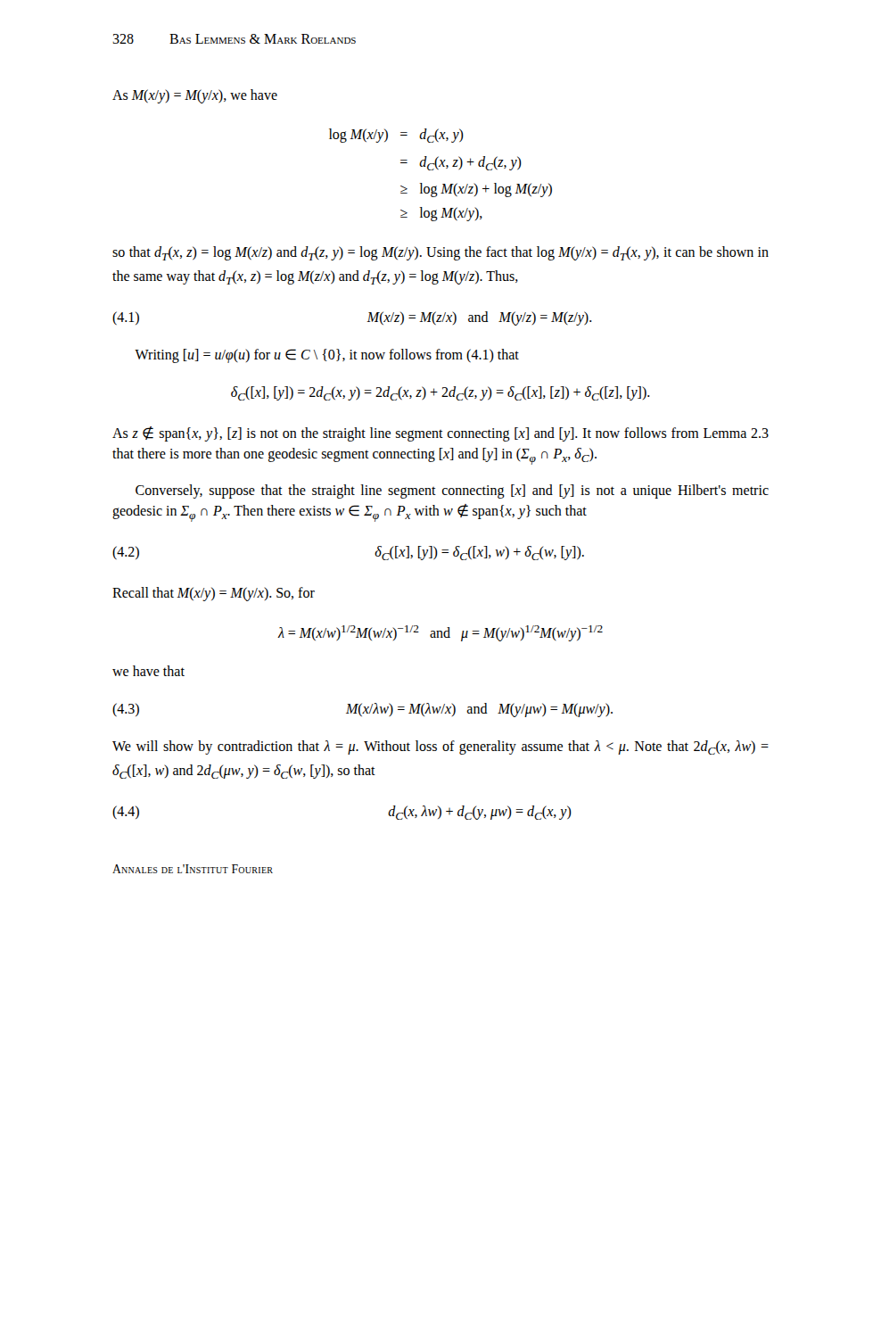328 Bas Lemmens & Mark Roelands
As M(x/y) = M(y/x), we have
| log M ( x / y ) | = | d C ( x , y ) |
| | = | d C ( x , z ) + d C ( z , y ) |
| | ≥ | log M ( x / z ) + log M ( z / y ) |
| | ≥ | log M ( x / y ), |
so that dT(x, z) = log M(x/z) and dT(z, y) = log M(z/y). Using the fact that log M(y/x) = dT(x, y), it can be shown in the same way that dT(x, z) = log M(z/x) and dT(z, y) = log M(y/z). Thus,
(4.1)
M(x/z) = M(z/x) and M(y/z) = M(z/y).
Writing [u] = u/φ(u) for u ∈ C \ {0}, it now follows from (4.1) that
δC([x], [y]) = 2dC(x, y) = 2dC(x, z) + 2dC(z, y) = δC([x], [z]) + δC([z], [y]).
As z ∉ span{x, y}, [z] is not on the straight line segment connecting [x] and [y]. It now follows from Lemma 2.3 that there is more than one geodesic segment connecting [x] and [y] in (Σφ ∩ Px, δC).
Conversely, suppose that the straight line segment connecting [x] and [y] is not a unique Hilbert's metric geodesic in Σφ ∩ Px. Then there exists w ∈ Σφ ∩ Px with w ∉ span{x, y} such that
(4.2)
δC([x], [y]) = δC([x], w) + δC(w, [y]).
Recall that M(x/y) = M(y/x). So, for
λ = M(x/w)1/2M(w/x)−1/2 and μ = M(y/w)1/2M(w/y)−1/2
we have that
(4.3)
M(x/λw) = M(λw/x) and M(y/μw) = M(μw/y).
We will show by contradiction that λ = μ. Without loss of generality assume that λ < μ. Note that 2dC(x, λw) = δC([x], w) and 2dC(μw, y) = δC(w, [y]), so that
(4.4)
dC(x, λw) + dC(y, μw) = dC(x, y)
Annales de l'Institut Fourier